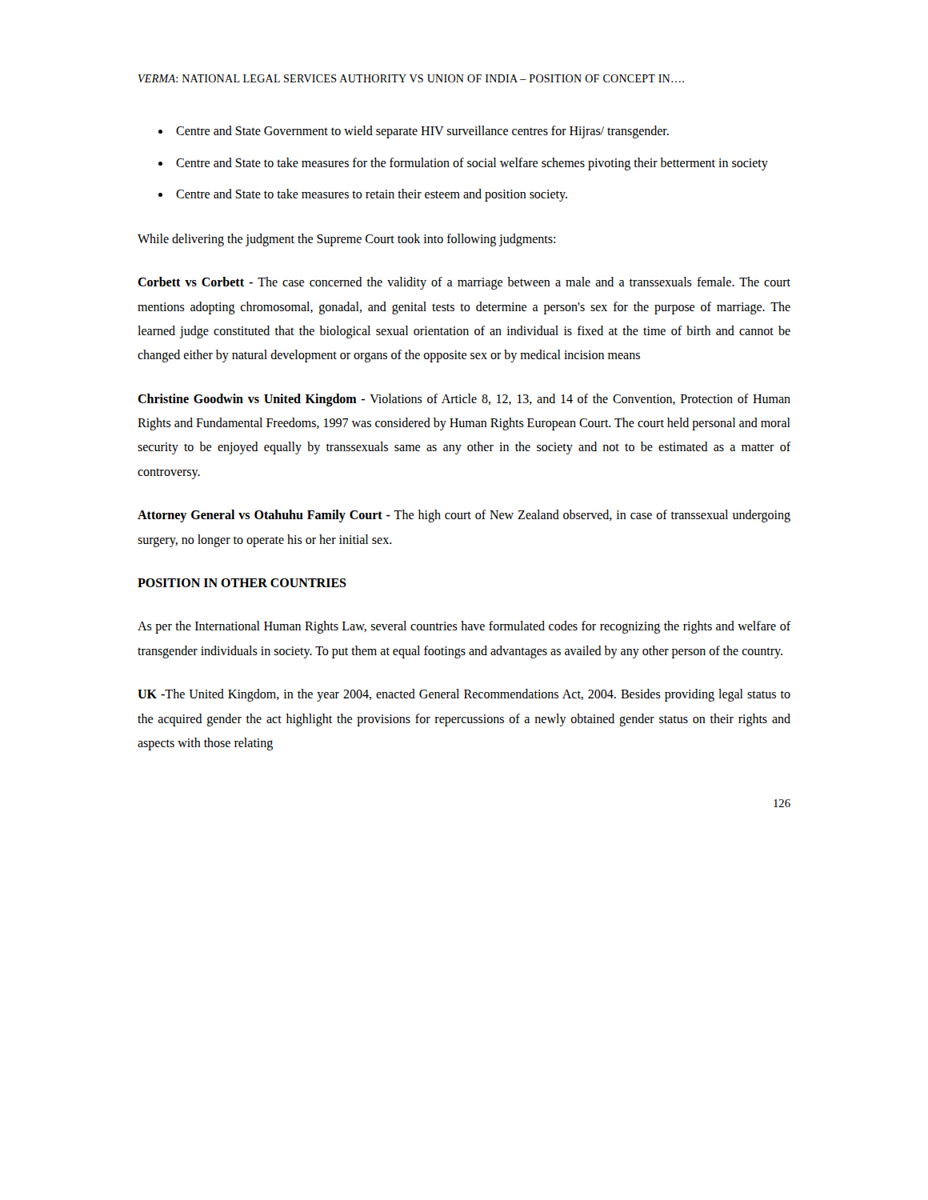VERMA: NATIONAL LEGAL SERVICES AUTHORITY VS UNION OF INDIA – POSITION OF CONCEPT IN….
Centre and State Government to wield separate HIV surveillance centres for Hijras/ transgender.
Centre and State to take measures for the formulation of social welfare schemes pivoting their betterment in society
Centre and State to take measures to retain their esteem and position society.
While delivering the judgment the Supreme Court took into following judgments:
Corbett vs Corbett - The case concerned the validity of a marriage between a male and a transsexuals female. The court mentions adopting chromosomal, gonadal, and genital tests to determine a person's sex for the purpose of marriage. The learned judge constituted that the biological sexual orientation of an individual is fixed at the time of birth and cannot be changed either by natural development or organs of the opposite sex or by medical incision means
Christine Goodwin vs United Kingdom - Violations of Article 8, 12, 13, and 14 of the Convention, Protection of Human Rights and Fundamental Freedoms, 1997 was considered by Human Rights European Court. The court held personal and moral security to be enjoyed equally by transsexuals same as any other in the society and not to be estimated as a matter of controversy.
Attorney General vs Otahuhu Family Court - The high court of New Zealand observed, in case of transsexual undergoing surgery, no longer to operate his or her initial sex.
POSITION IN OTHER COUNTRIES
As per the International Human Rights Law, several countries have formulated codes for recognizing the rights and welfare of transgender individuals in society. To put them at equal footings and advantages as availed by any other person of the country.
UK -The United Kingdom, in the year 2004, enacted General Recommendations Act, 2004. Besides providing legal status to the acquired gender the act highlight the provisions for repercussions of a newly obtained gender status on their rights and aspects with those relating
126